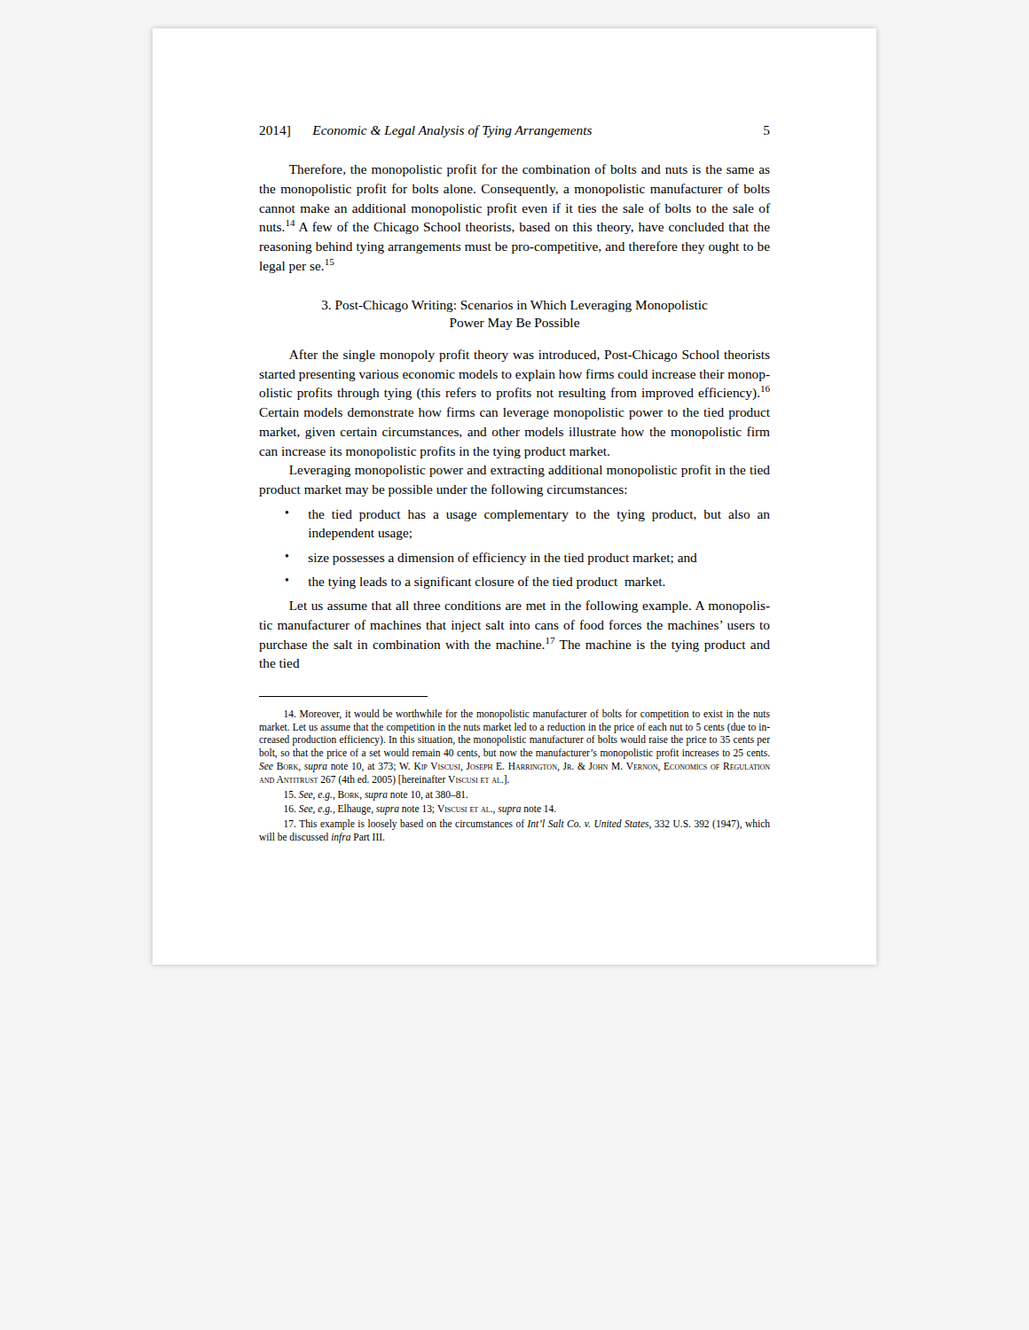2014] Economic & Legal Analysis of Tying Arrangements 5
Therefore, the monopolistic profit for the combination of bolts and nuts is the same as the monopolistic profit for bolts alone. Consequently, a monopolistic manufacturer of bolts cannot make an additional monopolistic profit even if it ties the sale of bolts to the sale of nuts.14 A few of the Chicago School theorists, based on this theory, have concluded that the reasoning behind tying arrangements must be pro-competitive, and therefore they ought to be legal per se.15
3. Post-Chicago Writing: Scenarios in Which Leveraging Monopolistic
Power May Be Possible
After the single monopoly profit theory was introduced, Post-Chicago School theorists started presenting various economic models to explain how firms could increase their monopolistic profits through tying (this refers to profits not resulting from improved efficiency).16 Certain models demonstrate how firms can leverage monopolistic power to the tied product market, given certain circumstances, and other models illustrate how the monopolistic firm can increase its monopolistic profits in the tying product market.
Leveraging monopolistic power and extracting additional monopolistic profit in the tied product market may be possible under the following circumstances:
the tied product has a usage complementary to the tying product, but also an independent usage;
size possesses a dimension of efficiency in the tied product market; and
the tying leads to a significant closure of the tied product market.
Let us assume that all three conditions are met in the following example. A monopolistic manufacturer of machines that inject salt into cans of food forces the machines’ users to purchase the salt in combination with the machine.17 The machine is the tying product and the tied
14. Moreover, it would be worthwhile for the monopolistic manufacturer of bolts for competition to exist in the nuts market. Let us assume that the competition in the nuts market led to a reduction in the price of each nut to 5 cents (due to increased production efficiency). In this situation, the monopolistic manufacturer of bolts would raise the price to 35 cents per bolt, so that the price of a set would remain 40 cents, but now the manufacturer’s monopolistic profit increases to 25 cents. See Bork, supra note 10, at 373; W. Kip Viscusi, Joseph E. Harrington, Jr. & John M. Vernon, Economics of Regulation and Antitrust 267 (4th ed. 2005) [hereinafter Viscusi et al.].
15. See, e.g., Bork, supra note 10, at 380–81.
16. See, e.g., Elhauge, supra note 13; Viscusi et al., supra note 14.
17. This example is loosely based on the circumstances of Int’l Salt Co. v. United States, 332 U.S. 392 (1947), which will be discussed infra Part III.